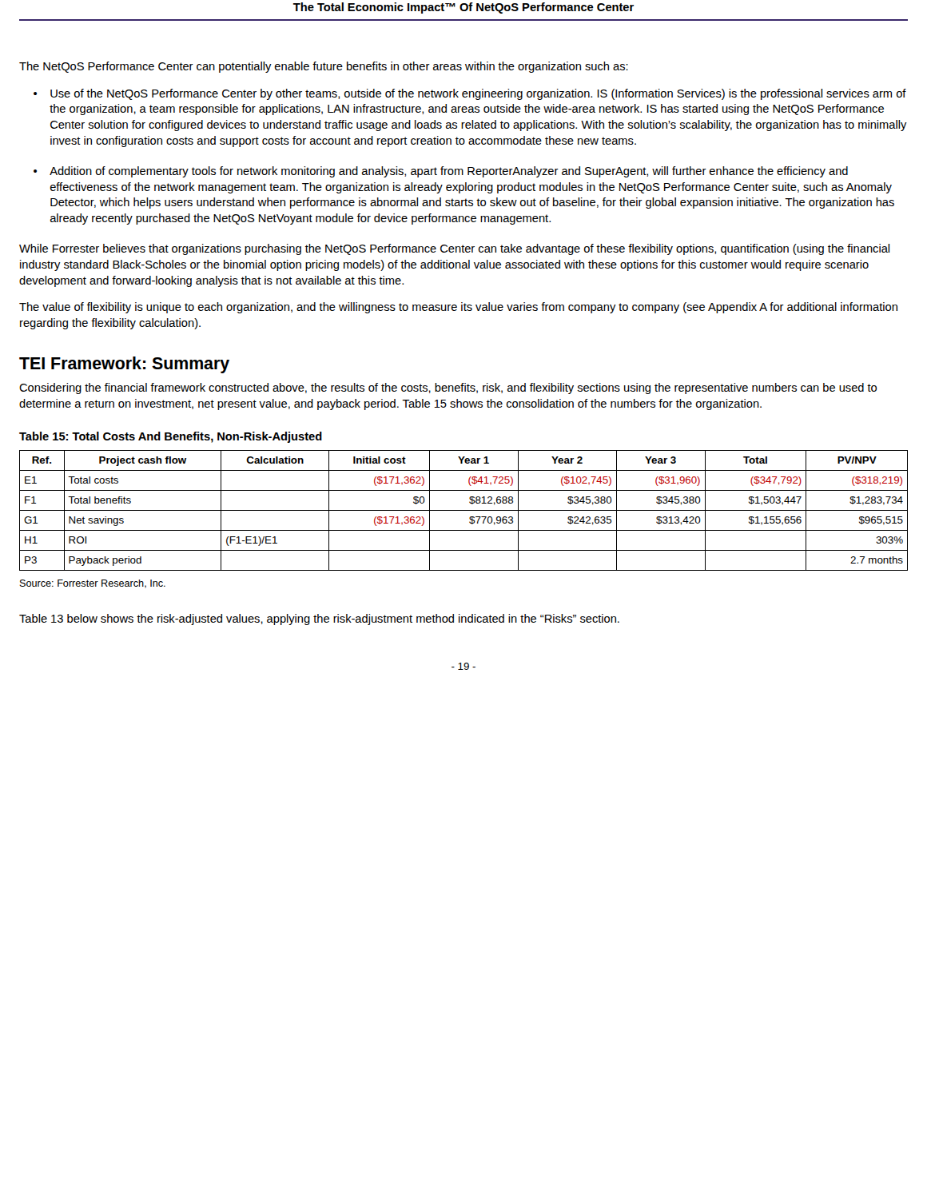The Total Economic Impact™ Of NetQoS Performance Center
The NetQoS Performance Center can potentially enable future benefits in other areas within the organization such as:
Use of the NetQoS Performance Center by other teams, outside of the network engineering organization. IS (Information Services) is the professional services arm of the organization, a team responsible for applications, LAN infrastructure, and areas outside the wide-area network. IS has started using the NetQoS Performance Center solution for configured devices to understand traffic usage and loads as related to applications. With the solution’s scalability, the organization has to minimally invest in configuration costs and support costs for account and report creation to accommodate these new teams.
Addition of complementary tools for network monitoring and analysis, apart from ReporterAnalyzer and SuperAgent, will further enhance the efficiency and effectiveness of the network management team. The organization is already exploring product modules in the NetQoS Performance Center suite, such as Anomaly Detector, which helps users understand when performance is abnormal and starts to skew out of baseline, for their global expansion initiative. The organization has already recently purchased the NetQoS NetVoyant module for device performance management.
While Forrester believes that organizations purchasing the NetQoS Performance Center can take advantage of these flexibility options, quantification (using the financial industry standard Black-Scholes or the binomial option pricing models) of the additional value associated with these options for this customer would require scenario development and forward-looking analysis that is not available at this time.
The value of flexibility is unique to each organization, and the willingness to measure its value varies from company to company (see Appendix A for additional information regarding the flexibility calculation).
TEI Framework: Summary
Considering the financial framework constructed above, the results of the costs, benefits, risk, and flexibility sections using the representative numbers can be used to determine a return on investment, net present value, and payback period. Table 15 shows the consolidation of the numbers for the organization.
Table 15: Total Costs And Benefits, Non-Risk-Adjusted
| Ref. | Project cash flow | Calculation | Initial cost | Year 1 | Year 2 | Year 3 | Total | PV/NPV |
| --- | --- | --- | --- | --- | --- | --- | --- | --- |
| E1 | Total costs | | ($171,362) | ($41,725) | ($102,745) | ($31,960) | ($347,792) | ($318,219) |
| F1 | Total benefits | | $0 | $812,688 | $345,380 | $345,380 | $1,503,447 | $1,283,734 |
| G1 | Net savings | | ($171,362) | $770,963 | $242,635 | $313,420 | $1,155,656 | $965,515 |
| H1 | ROI | (F1-E1)/E1 | | | | | | 303% |
| P3 | Payback period | | | | | | | 2.7 months |
Source: Forrester Research, Inc.
Table 13 below shows the risk-adjusted values, applying the risk-adjustment method indicated in the “Risks” section.
- 19 -